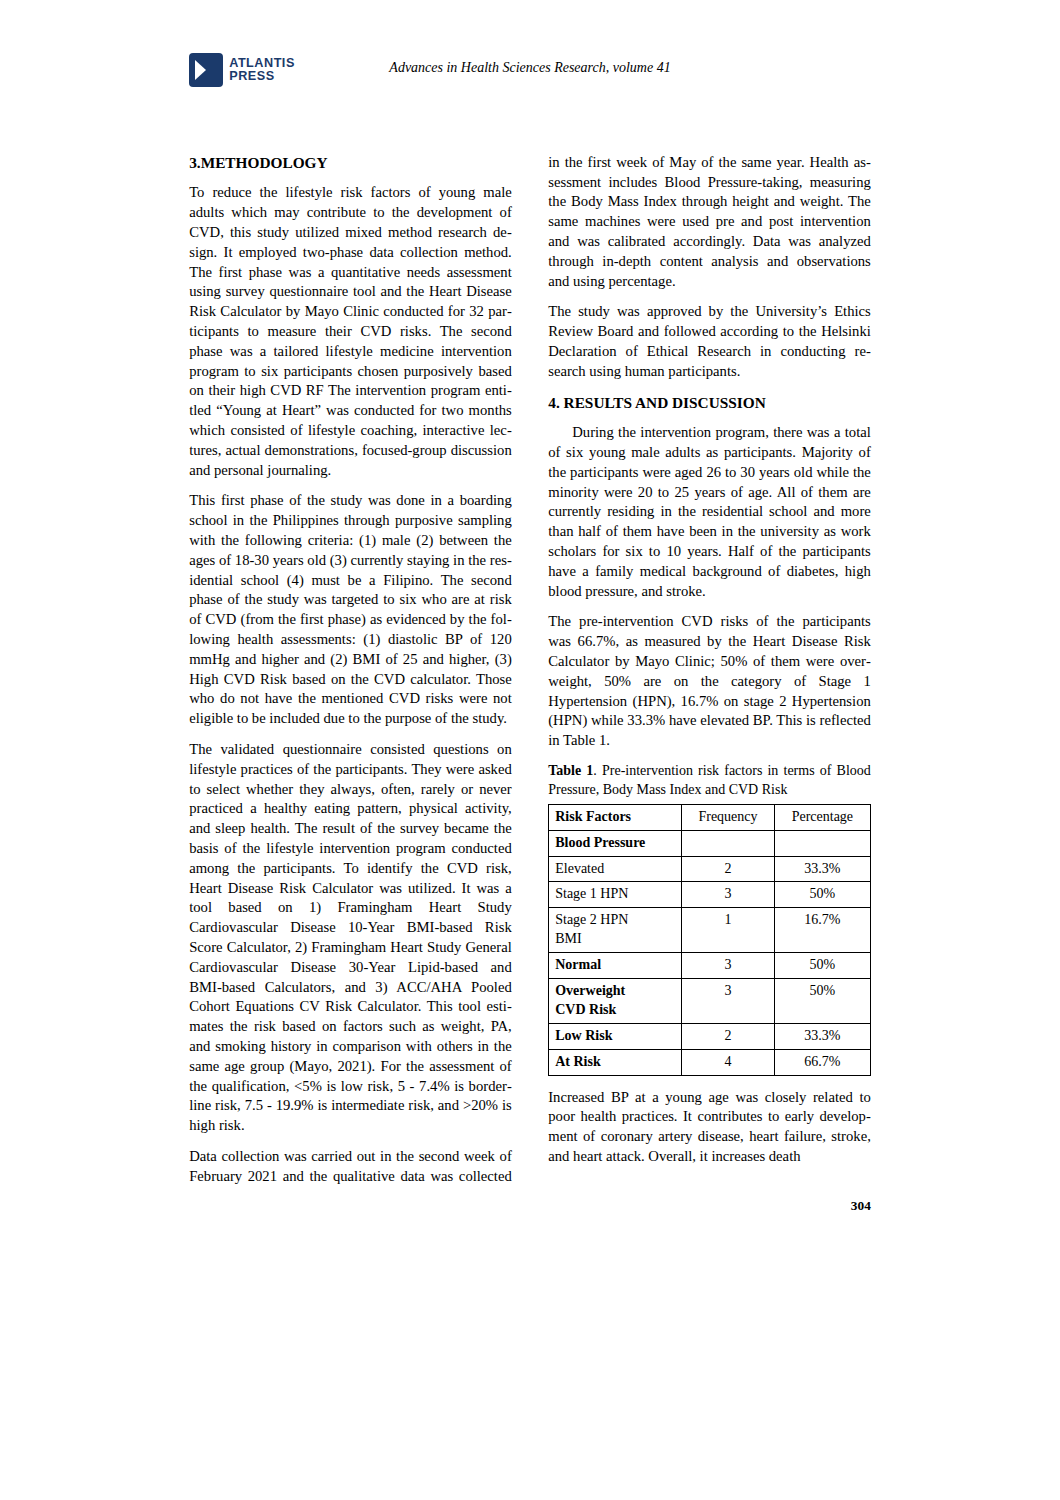ATLANTIS
PRESS
Advances in Health Sciences Research, volume 41
3.METHODOLOGY
To reduce the lifestyle risk factors of young male adults which may contribute to the development of CVD, this study utilized mixed method research design. It employed two-phase data collection method. The first phase was a quantitative needs assessment using survey questionnaire tool and the Heart Disease Risk Calculator by Mayo Clinic conducted for 32 participants to measure their CVD risks. The second phase was a tailored lifestyle medicine intervention program to six participants chosen purposively based on their high CVD RF The intervention program entitled “Young at Heart” was conducted for two months which consisted of lifestyle coaching, interactive lectures, actual demonstrations, focused-group discussion and personal journaling.
This first phase of the study was done in a boarding school in the Philippines through purposive sampling with the following criteria: (1) male (2) between the ages of 18-30 years old (3) currently staying in the residential school (4) must be a Filipino. The second phase of the study was targeted to six who are at risk of CVD (from the first phase) as evidenced by the following health assessments: (1) diastolic BP of 120 mmHg and higher and (2) BMI of 25 and higher, (3) High CVD Risk based on the CVD calculator. Those who do not have the mentioned CVD risks were not eligible to be included due to the purpose of the study.
The validated questionnaire consisted questions on lifestyle practices of the participants. They were asked to select whether they always, often, rarely or never practiced a healthy eating pattern, physical activity, and sleep health. The result of the survey became the basis of the lifestyle intervention program conducted among the participants. To identify the CVD risk, Heart Disease Risk Calculator was utilized. It was a tool based on 1) Framingham Heart Study Cardiovascular Disease 10-Year BMI-based Risk Score Calculator, 2) Framingham Heart Study General Cardiovascular Disease 30-Year Lipid-based and BMI-based Calculators, and 3) ACC/AHA Pooled Cohort Equations CV Risk Calculator. This tool estimates the risk based on factors such as weight, PA, and smoking history in comparison with others in the same age group (Mayo, 2021). For the assessment of the qualification, <5% is low risk, 5 - 7.4% is borderline risk, 7.5 - 19.9% is intermediate risk, and >20% is high risk.
Data collection was carried out in the second week of February 2021 and the qualitative data was collected in the first week of May of the same year. Health assessment includes Blood Pressure-taking, measuring the Body Mass Index through height and weight. The same machines were used pre and post intervention and was calibrated accordingly. Data was analyzed through in-depth content analysis and observations and using percentage.
The study was approved by the University’s Ethics Review Board and followed according to the Helsinki Declaration of Ethical Research in conducting research using human participants.
4. RESULTS AND DISCUSSION
During the intervention program, there was a total of six young male adults as participants. Majority of the participants were aged 26 to 30 years old while the minority were 20 to 25 years of age. All of them are currently residing in the residential school and more than half of them have been in the university as work scholars for six to 10 years. Half of the participants have a family medical background of diabetes, high blood pressure, and stroke.
The pre-intervention CVD risks of the participants was 66.7%, as measured by the Heart Disease Risk Calculator by Mayo Clinic; 50% of them were overweight, 50% are on the category of Stage 1 Hypertension (HPN), 16.7% on stage 2 Hypertension (HPN) while 33.3% have elevated BP. This is reflected in Table 1.
Table 1. Pre-intervention risk factors in terms of Blood Pressure, Body Mass Index and CVD Risk
| Risk Factors | Frequency | Percentage |
| --- | --- | --- |
| Blood Pressure | | |
| Elevated | 2 | 33.3% |
| Stage 1 HPN | 3 | 50% |
| Stage 2 HPN BMI | 1 | 16.7% |
| Normal | 3 | 50% |
| Overweight CVD Risk | 3 | 50% |
| Low Risk | 2 | 33.3% |
| At Risk | 4 | 66.7% |
Increased BP at a young age was closely related to poor health practices. It contributes to early development of coronary artery disease, heart failure, stroke, and heart attack. Overall, it increases death
304